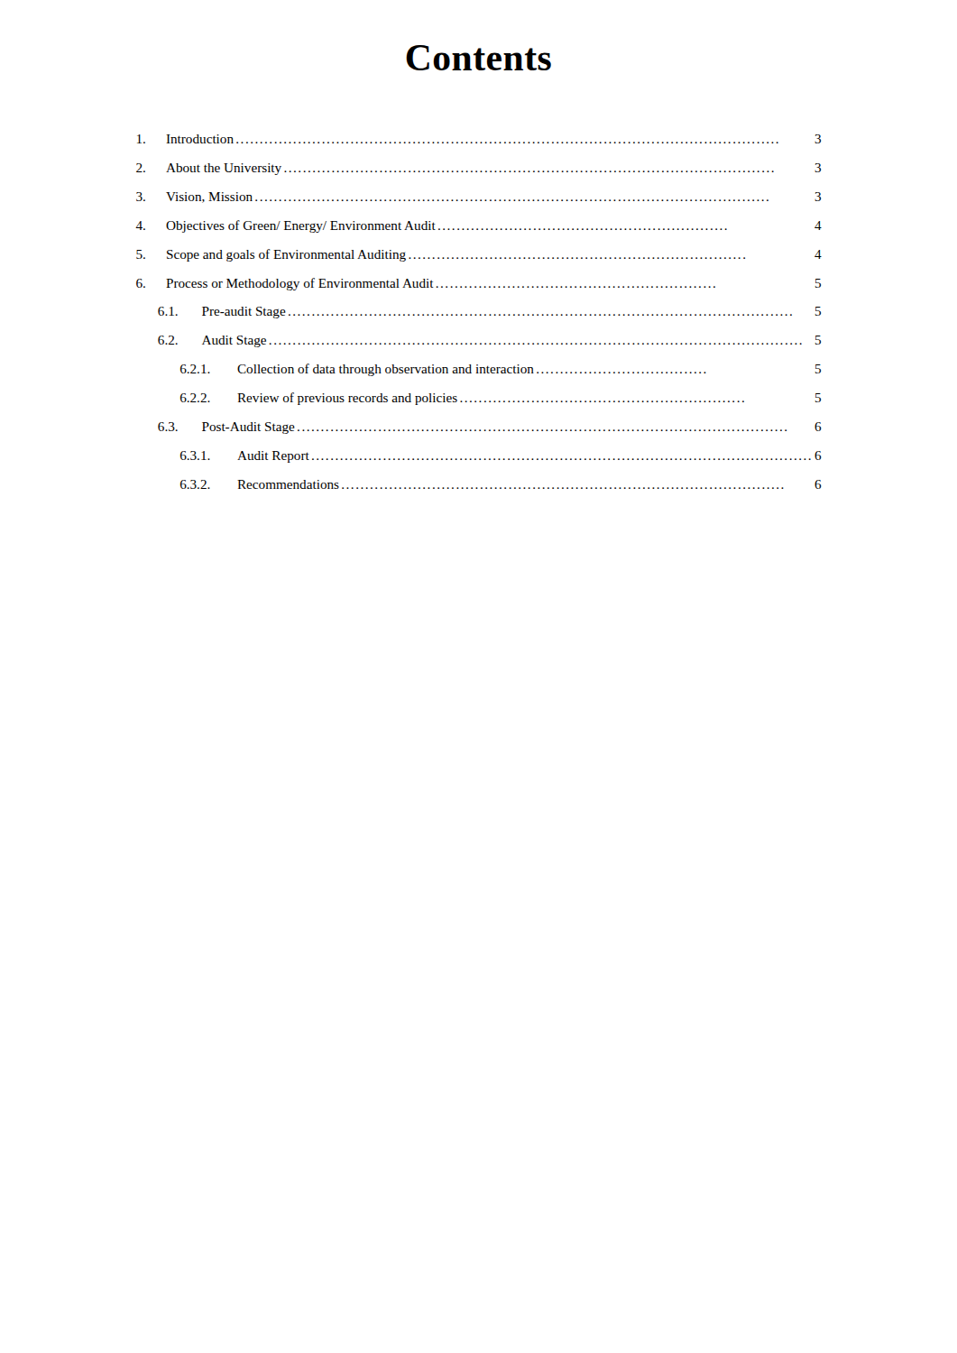Contents
1. Introduction .................................................................................................................. 3
2. About the University ....................................................................................................... 3
3. Vision, Mission ............................................................................................................ 3
4. Objectives of Green/ Energy/ Environment Audit ............................................................. 4
5. Scope and goals of Environmental Auditing ....................................................................... 4
6. Process or Methodology of Environmental Audit ........................................................... 5
6.1. Pre-audit Stage .......................................................................................................... 5
6.2. Audit Stage ................................................................................................................ 5
6.2.1. Collection of data through observation and interaction .................................... 5
6.2.2. Review of previous records and policies ............................................................ 5
6.3. Post-Audit Stage ....................................................................................................... 6
6.3.1. Audit Report ......................................................................................................... 6
6.3.2. Recommendations ............................................................................................. 6